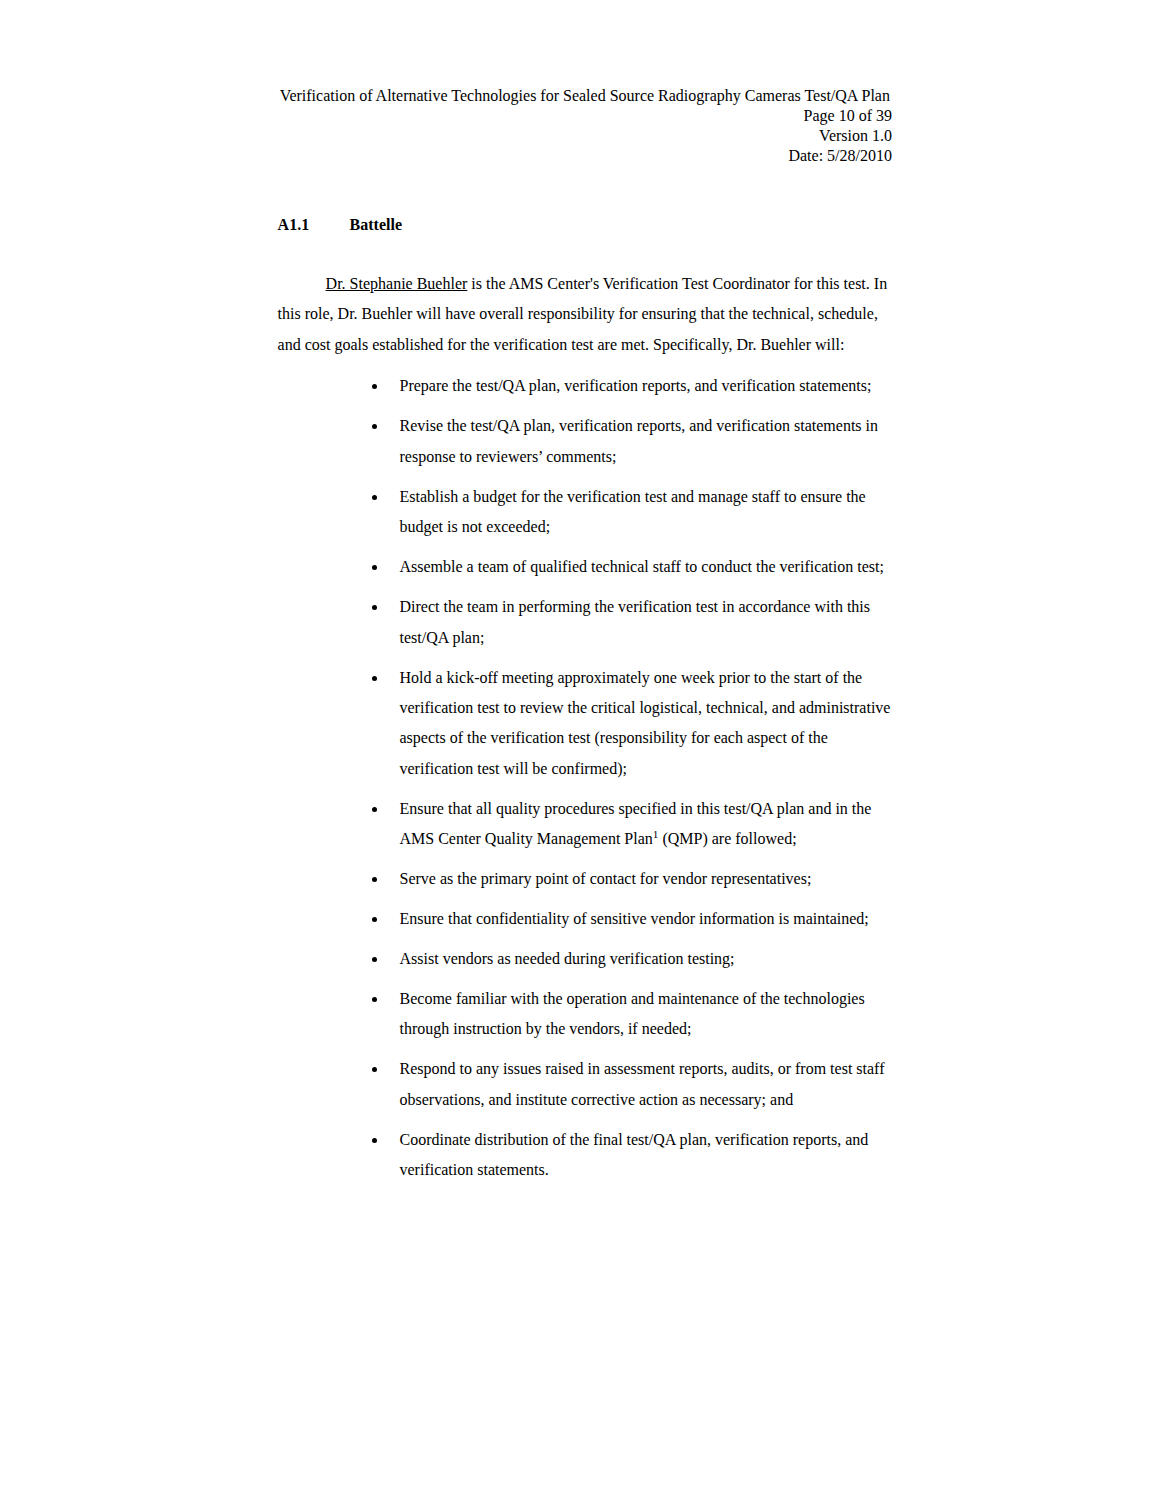Verification of Alternative Technologies for Sealed Source Radiography Cameras Test/QA Plan Page 10 of 39 Version 1.0 Date: 5/28/2010
A1.1 Battelle
Dr. Stephanie Buehler is the AMS Center's Verification Test Coordinator for this test. In this role, Dr. Buehler will have overall responsibility for ensuring that the technical, schedule, and cost goals established for the verification test are met. Specifically, Dr. Buehler will:
Prepare the test/QA plan, verification reports, and verification statements;
Revise the test/QA plan, verification reports, and verification statements in response to reviewers’ comments;
Establish a budget for the verification test and manage staff to ensure the budget is not exceeded;
Assemble a team of qualified technical staff to conduct the verification test;
Direct the team in performing the verification test in accordance with this test/QA plan;
Hold a kick-off meeting approximately one week prior to the start of the verification test to review the critical logistical, technical, and administrative aspects of the verification test (responsibility for each aspect of the verification test will be confirmed);
Ensure that all quality procedures specified in this test/QA plan and in the AMS Center Quality Management Plan1 (QMP) are followed;
Serve as the primary point of contact for vendor representatives;
Ensure that confidentiality of sensitive vendor information is maintained;
Assist vendors as needed during verification testing;
Become familiar with the operation and maintenance of the technologies through instruction by the vendors, if needed;
Respond to any issues raised in assessment reports, audits, or from test staff observations, and institute corrective action as necessary; and
Coordinate distribution of the final test/QA plan, verification reports, and verification statements.